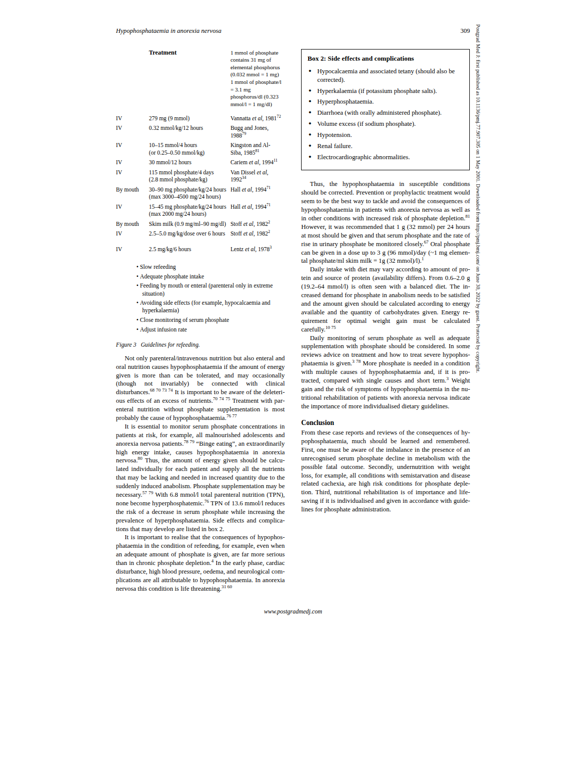Hypophosphataemia in anorexia nervosa
309
| | Treatment | 1 mmol of phosphate contains 31 mg of elemental phosphorus (0.032 mmol = 1 mg) 1 mmol of phosphate/l = 3.1 mg phosphorus/dl (0.323 mmol/l = 1 mg/dl) |
| IV | 279 mg (9 mmol) | Vannatta et al , 1981 72 |
| IV | 0.32 mmol/kg/12 hours | Bugg and Jones, 1988 79 |
| IV | 10–15 mmol/4 hours (or 0.25–0.50 mmol/kg) | Kingston and Al-Siba, 1985 81 |
| IV | 30 mmol/12 hours | Cariem et al , 1994 11 |
| IV | 115 mmol phosphate/4 days (2.8 mmol phosphate/kg) | Van Dissel et al , 1992 34 |
| By mouth | 30–90 mg phosphate/kg/24 hours (max 3000–4500 mg/24 hours) | Hall et al , 1994 71 |
| IV | 15–45 mg phosphate/kg/24 hours (max 2000 mg/24 hours) | Hall et al , 1994 71 |
| By mouth | Skim milk (0.9 mg/ml–90 mg/dl) | Stoff et al , 1982 2 |
| IV | 2.5–5.0 mg/kg/dose over 6 hours | Stoff et al , 1982 2 |
| IV | 2.5 mg/kg/6 hours | Lentz et al , 1978 3 |
Slow refeeding
Adequate phosphate intake
Feeding by mouth or enteral (parenteral only in extreme situation)
Avoiding side effects (for example, hypocalcaemia and hyperkalaemia)
Close monitoring of serum phosphate
Adjust infusion rate
Figure 3 Guidelines for refeeding.
Not only parenteral/intravenous nutrition but also enteral and oral nutrition causes hypophosphataemia if the amount of energy given is more than can be tolerated, and may occasionally (though not invariably) be connected with clinical disturbances.68 70 73 74 It is important to be aware of the deleterious effects of an excess of nutrients.70 74 75 Treatment with parenteral nutrition without phosphate supplementation is most probably the cause of hypophosphataemia.76 77
It is essential to monitor serum phosphate concentrations in patients at risk, for example, all malnourished adolescents and anorexia nervosa patients.78 79 “Binge eating”, an extraordinarily high energy intake, causes hypophosphataemia in anorexia nervosa.80 Thus, the amount of energy given should be calculated individually for each patient and supply all the nutrients that may be lacking and needed in increased quantity due to the suddenly induced anabolism. Phosphate supplementation may be necessary.57 79 With 6.8 mmol/l total parenteral nutrition (TPN), none become hyperphosphatemic.76 TPN of 13.6 mmol/l reduces the risk of a decrease in serum phosphate while increasing the prevalence of hyperphosphataemia. Side effects and complications that may develop are listed in box 2.
It is important to realise that the consequences of hypophosphataemia in the condition of refeeding, for example, even when an adequate amount of phosphate is given, are far more serious than in chronic phosphate depletion.4 In the early phase, cardiac disturbance, high blood pressure, oedema, and neurological complications are all attributable to hypophosphataemia. In anorexia nervosa this condition is life threatening.31 60
Box 2: Side effects and complications
Hypocalcaemia and associated tetany (should also be corrected).
Hyperkalaemia (if potassium phosphate salts).
Hyperphosphataemia.
Diarrhoea (with orally administered phosphate).
Volume excess (if sodium phosphate).
Hypotension.
Renal failure.
Electrocardiographic abnormalities.
Thus, the hypophosphataemia in susceptible conditions should be corrected. Prevention or prophylactic treatment would seem to be the best way to tackle and avoid the consequences of hypophosphataemia in patients with anorexia nervosa as well as in other conditions with increased risk of phosphate depletion.81 However, it was recommended that 1 g (32 mmol) per 24 hours at most should be given and that serum phosphate and the rate of rise in urinary phosphate be monitored closely.67 Oral phosphate can be given in a dose up to 3 g (96 mmol)/day (~1 mg elemental phosphate/ml skim milk = 1g (32 mmol)/l).1
Daily intake with diet may vary according to amount of protein and source of protein (availability differs). From 0.6–2.0 g (19.2–64 mmol/l) is often seen with a balanced diet. The increased demand for phosphate in anabolism needs to be satisfied and the amount given should be calculated according to energy available and the quantity of carbohydrates given. Energy requirement for optimal weight gain must be calculated carefully.10 75
Daily monitoring of serum phosphate as well as adequate supplementation with phosphate should be considered. In some reviews advice on treatment and how to treat severe hypophosphataemia is given.3 78 More phosphate is needed in a condition with multiple causes of hypophosphataemia and, if it is protracted, compared with single causes and short term.3 Weight gain and the risk of symptoms of hypophosphataemia in the nutritional rehabilitation of patients with anorexia nervosa indicate the importance of more individualised dietary guidelines.
Conclusion
From these case reports and reviews of the consequences of hypophosphataemia, much should be learned and remembered. First, one must be aware of the imbalance in the presence of an unrecognised serum phosphate decline in metabolism with the possible fatal outcome. Secondly, undernutrition with weight loss, for example, all conditions with semistarvation and disease related cachexia, are high risk conditions for phosphate depletion. Third, nutritional rehabilitation is of importance and lifesaving if it is individualised and given in accordance with guidelines for phosphate administration.
www.postgradmedj.com
Postgrad Med J: first published as 10.1136/pmj.77.907.305 on 1 May 2001. Downloaded from http://pmj.bmj.com/ on June 30, 2022 by guest. Protected by copyright.